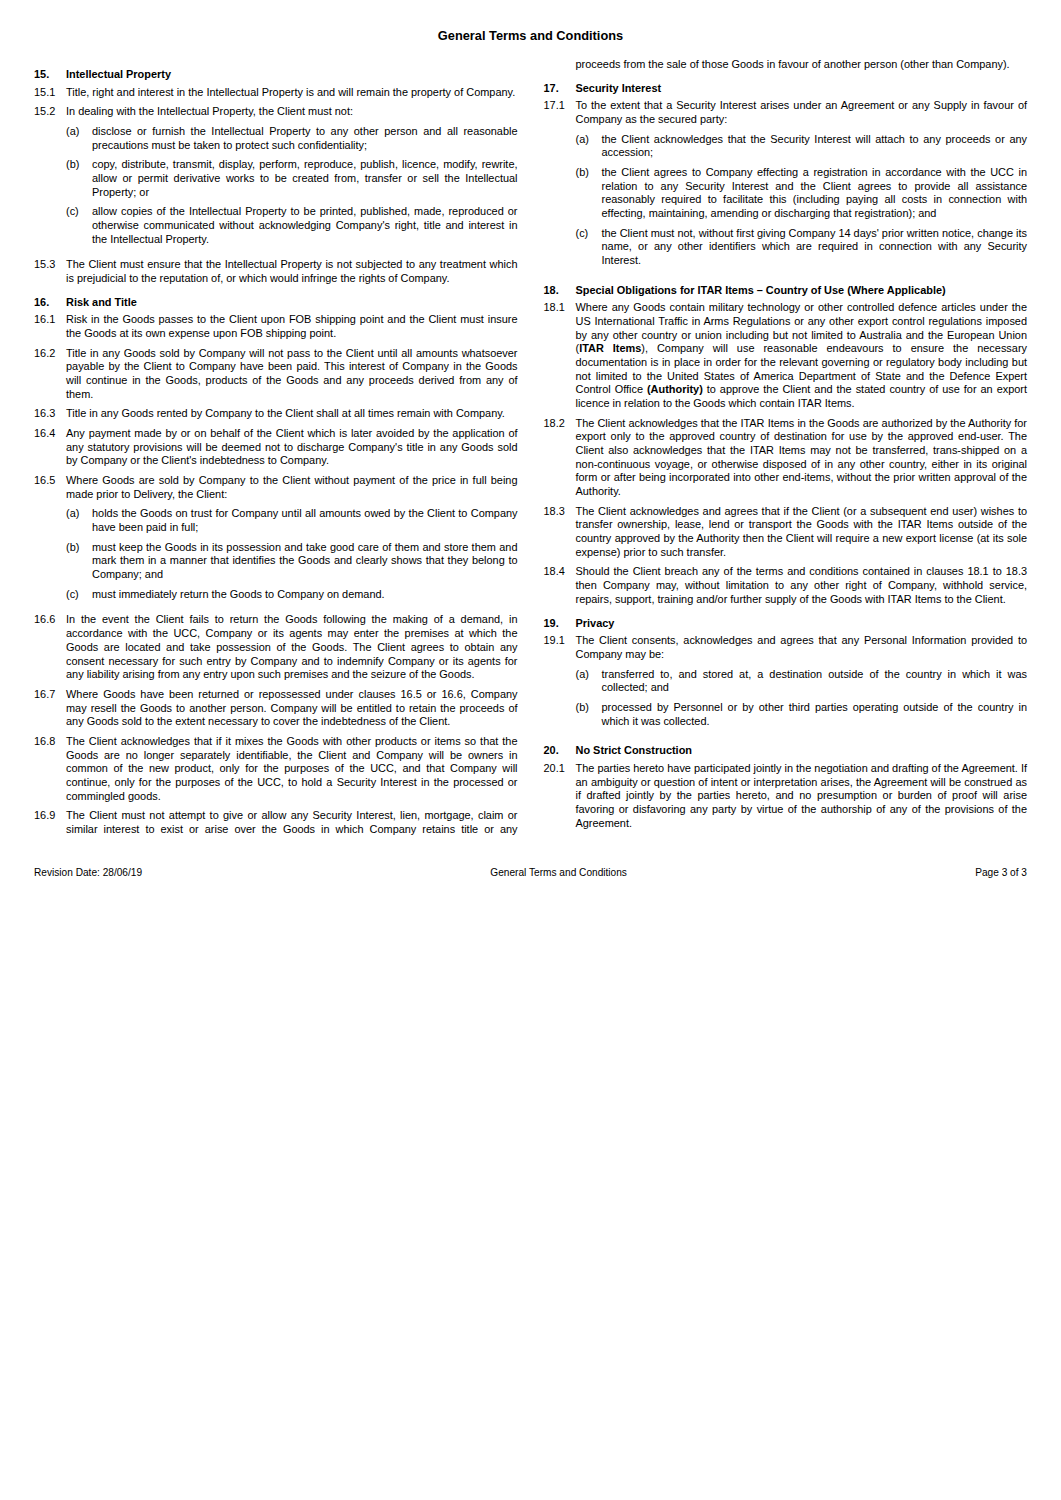General Terms and Conditions
15. Intellectual Property
15.1 Title, right and interest in the Intellectual Property is and will remain the property of Company.
15.2 In dealing with the Intellectual Property, the Client must not:
(a) disclose or furnish the Intellectual Property to any other person and all reasonable precautions must be taken to protect such confidentiality;
(b) copy, distribute, transmit, display, perform, reproduce, publish, licence, modify, rewrite, allow or permit derivative works to be created from, transfer or sell the Intellectual Property; or
(c) allow copies of the Intellectual Property to be printed, published, made, reproduced or otherwise communicated without acknowledging Company's right, title and interest in the Intellectual Property.
15.3 The Client must ensure that the Intellectual Property is not subjected to any treatment which is prejudicial to the reputation of, or which would infringe the rights of Company.
16. Risk and Title
16.1 Risk in the Goods passes to the Client upon FOB shipping point and the Client must insure the Goods at its own expense upon FOB shipping point.
16.2 Title in any Goods sold by Company will not pass to the Client until all amounts whatsoever payable by the Client to Company have been paid. This interest of Company in the Goods will continue in the Goods, products of the Goods and any proceeds derived from any of them.
16.3 Title in any Goods rented by Company to the Client shall at all times remain with Company.
16.4 Any payment made by or on behalf of the Client which is later avoided by the application of any statutory provisions will be deemed not to discharge Company's title in any Goods sold by Company or the Client's indebtedness to Company.
16.5 Where Goods are sold by Company to the Client without payment of the price in full being made prior to Delivery, the Client:
(a) holds the Goods on trust for Company until all amounts owed by the Client to Company have been paid in full;
(b) must keep the Goods in its possession and take good care of them and store them and mark them in a manner that identifies the Goods and clearly shows that they belong to Company; and
(c) must immediately return the Goods to Company on demand.
16.6 In the event the Client fails to return the Goods following the making of a demand, in accordance with the UCC, Company or its agents may enter the premises at which the Goods are located and take possession of the Goods. The Client agrees to obtain any consent necessary for such entry by Company and to indemnify Company or its agents for any liability arising from any entry upon such premises and the seizure of the Goods.
16.7 Where Goods have been returned or repossessed under clauses 16.5 or 16.6, Company may resell the Goods to another person. Company will be entitled to retain the proceeds of any Goods sold to the extent necessary to cover the indebtedness of the Client.
16.8 The Client acknowledges that if it mixes the Goods with other products or items so that the Goods are no longer separately identifiable, the Client and Company will be owners in common of the new product, only for the purposes of the UCC, and that Company will continue, only for the purposes of the UCC, to hold a Security Interest in the processed or commingled goods.
16.9 The Client must not attempt to give or allow any Security Interest, lien, mortgage, claim or similar interest to exist or arise over the Goods in which Company retains title or any proceeds from the sale of those Goods in favour of another person (other than Company).
17. Security Interest
17.1 To the extent that a Security Interest arises under an Agreement or any Supply in favour of Company as the secured party:
(a) the Client acknowledges that the Security Interest will attach to any proceeds or any accession;
(b) the Client agrees to Company effecting a registration in accordance with the UCC in relation to any Security Interest and the Client agrees to provide all assistance reasonably required to facilitate this (including paying all costs in connection with effecting, maintaining, amending or discharging that registration); and
(c) the Client must not, without first giving Company 14 days' prior written notice, change its name, or any other identifiers which are required in connection with any Security Interest.
18. Special Obligations for ITAR Items – Country of Use (Where Applicable)
18.1 Where any Goods contain military technology or other controlled defence articles under the US International Traffic in Arms Regulations or any other export control regulations imposed by any other country or union including but not limited to Australia and the European Union (ITAR Items), Company will use reasonable endeavours to ensure the necessary documentation is in place in order for the relevant governing or regulatory body including but not limited to the United States of America Department of State and the Defence Expert Control Office (Authority) to approve the Client and the stated country of use for an export licence in relation to the Goods which contain ITAR Items.
18.2 The Client acknowledges that the ITAR Items in the Goods are authorized by the Authority for export only to the approved country of destination for use by the approved end-user. The Client also acknowledges that the ITAR Items may not be transferred, trans-shipped on a non-continuous voyage, or otherwise disposed of in any other country, either in its original form or after being incorporated into other end-items, without the prior written approval of the Authority.
18.3 The Client acknowledges and agrees that if the Client (or a subsequent end user) wishes to transfer ownership, lease, lend or transport the Goods with the ITAR Items outside of the country approved by the Authority then the Client will require a new export license (at its sole expense) prior to such transfer.
18.4 Should the Client breach any of the terms and conditions contained in clauses 18.1 to 18.3 then Company may, without limitation to any other right of Company, withhold service, repairs, support, training and/or further supply of the Goods with ITAR Items to the Client.
19. Privacy
19.1 The Client consents, acknowledges and agrees that any Personal Information provided to Company may be:
(a) transferred to, and stored at, a destination outside of the country in which it was collected; and
(b) processed by Personnel or by other third parties operating outside of the country in which it was collected.
20. No Strict Construction
20.1 The parties hereto have participated jointly in the negotiation and drafting of the Agreement. If an ambiguity or question of intent or interpretation arises, the Agreement will be construed as if drafted jointly by the parties hereto, and no presumption or burden of proof will arise favoring or disfavoring any party by virtue of the authorship of any of the provisions of the Agreement.
Revision Date: 28/06/19
General Terms and Conditions
Page 3 of 3